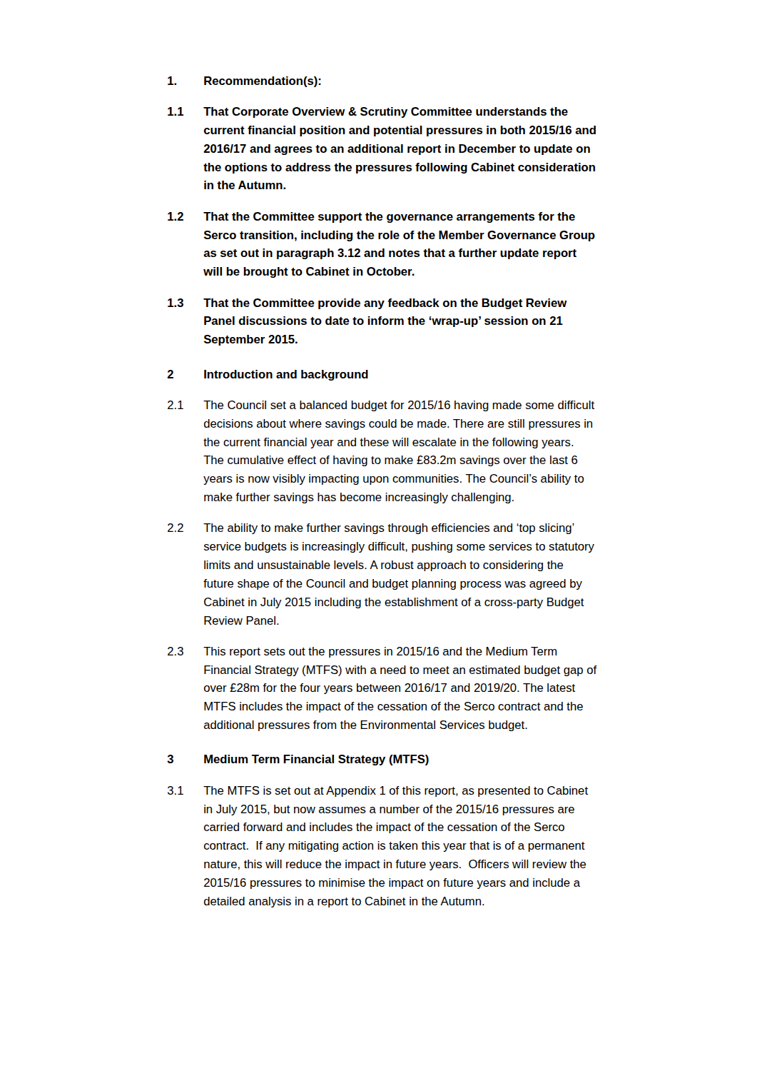1.
Recommendation(s):
1.1
That Corporate Overview & Scrutiny Committee understands the current financial position and potential pressures in both 2015/16 and 2016/17 and agrees to an additional report in December to update on the options to address the pressures following Cabinet consideration in the Autumn.
1.2
That the Committee support the governance arrangements for the Serco transition, including the role of the Member Governance Group as set out in paragraph 3.12 and notes that a further update report will be brought to Cabinet in October.
1.3
That the Committee provide any feedback on the Budget Review Panel discussions to date to inform the ‘wrap-up’ session on 21 September 2015.
2
Introduction and background
2.1
The Council set a balanced budget for 2015/16 having made some difficult decisions about where savings could be made. There are still pressures in the current financial year and these will escalate in the following years. The cumulative effect of having to make £83.2m savings over the last 6 years is now visibly impacting upon communities. The Council’s ability to make further savings has become increasingly challenging.
2.2
The ability to make further savings through efficiencies and ‘top slicing’ service budgets is increasingly difficult, pushing some services to statutory limits and unsustainable levels. A robust approach to considering the future shape of the Council and budget planning process was agreed by Cabinet in July 2015 including the establishment of a cross-party Budget Review Panel.
2.3
This report sets out the pressures in 2015/16 and the Medium Term Financial Strategy (MTFS) with a need to meet an estimated budget gap of over £28m for the four years between 2016/17 and 2019/20. The latest MTFS includes the impact of the cessation of the Serco contract and the additional pressures from the Environmental Services budget.
3
Medium Term Financial Strategy (MTFS)
3.1
The MTFS is set out at Appendix 1 of this report, as presented to Cabinet in July 2015, but now assumes a number of the 2015/16 pressures are carried forward and includes the impact of the cessation of the Serco contract. If any mitigating action is taken this year that is of a permanent nature, this will reduce the impact in future years. Officers will review the 2015/16 pressures to minimise the impact on future years and include a detailed analysis in a report to Cabinet in the Autumn.